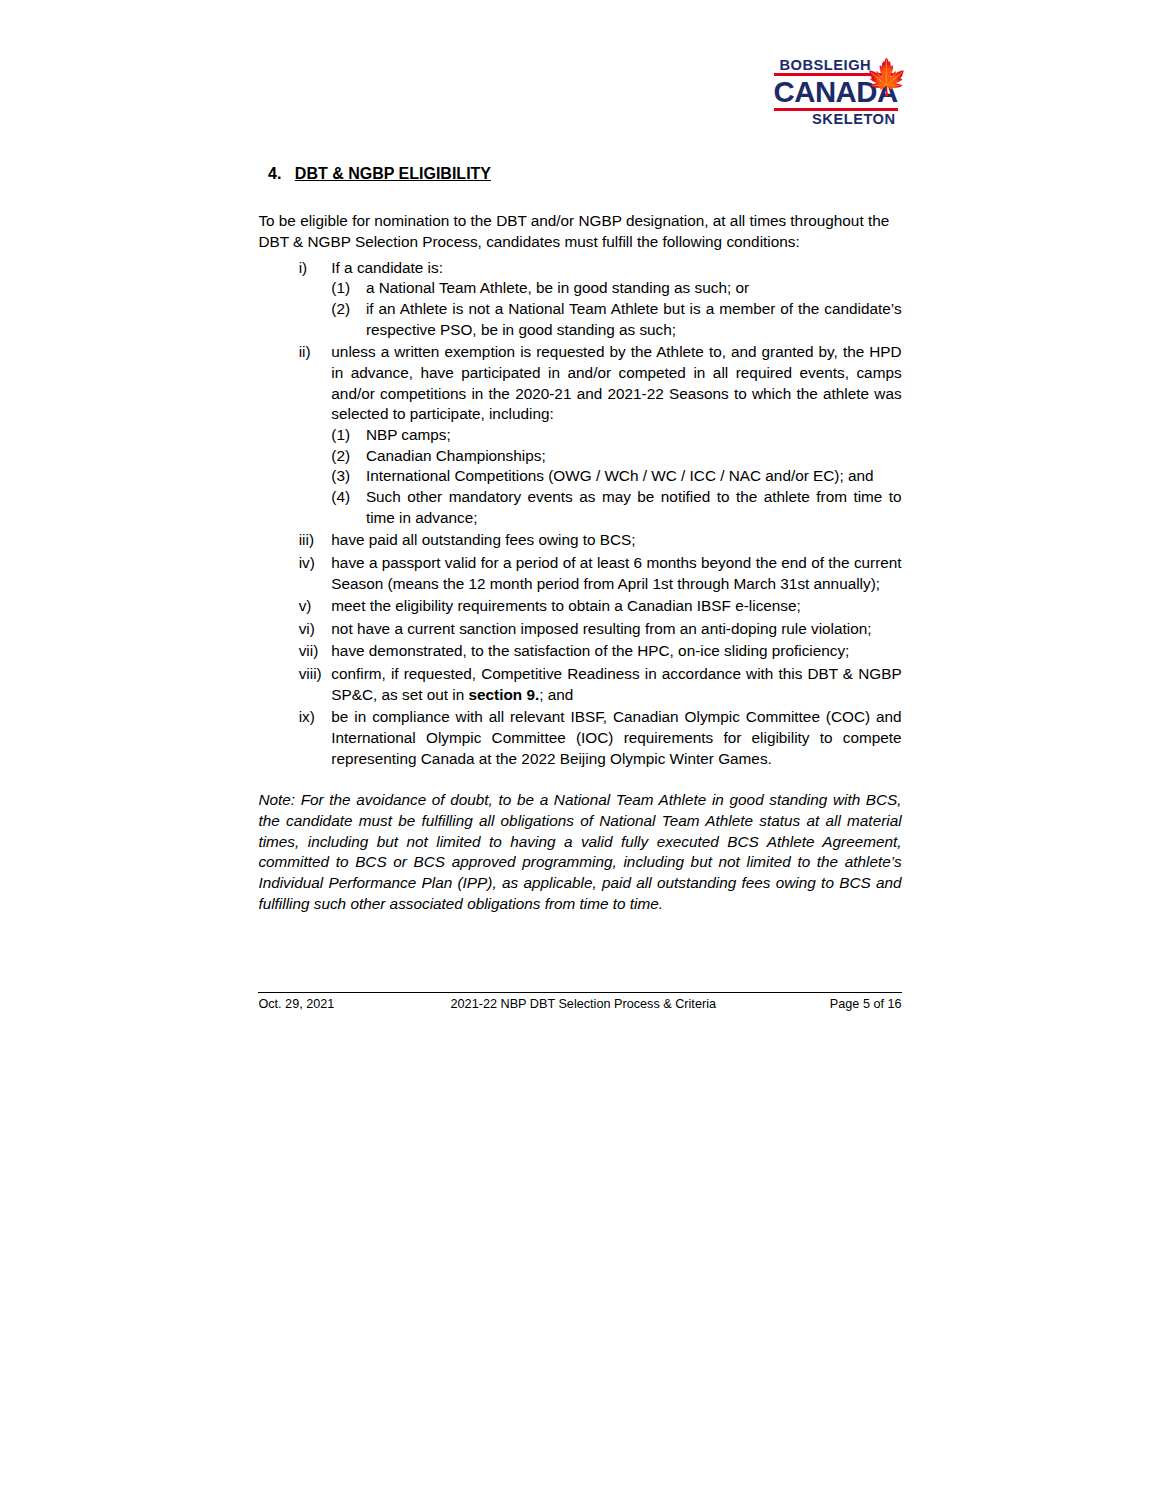🍁 BOBSLEIGH
CANADA
SKELETON
4. DBT & NGBP ELIGIBILITY
To be eligible for nomination to the DBT and/or NGBP designation, at all times throughout the DBT & NGBP Selection Process, candidates must fulfill the following conditions:
i) If a candidate is:
(1) a National Team Athlete, be in good standing as such; or
(2) if an Athlete is not a National Team Athlete but is a member of the candidate’s respective PSO, be in good standing as such;
ii) unless a written exemption is requested by the Athlete to, and granted by, the HPD in advance, have participated in and/or competed in all required events, camps and/or competitions in the 2020-21 and 2021-22 Seasons to which the athlete was selected to participate, including:
(1) NBP camps;
(2) Canadian Championships;
(3) International Competitions (OWG / WCh / WC / ICC / NAC and/or EC); and
(4) Such other mandatory events as may be notified to the athlete from time to time in advance;
iii) have paid all outstanding fees owing to BCS;
iv) have a passport valid for a period of at least 6 months beyond the end of the current Season (means the 12 month period from April 1st through March 31st annually);
v) meet the eligibility requirements to obtain a Canadian IBSF e-license;
vi) not have a current sanction imposed resulting from an anti-doping rule violation;
vii) have demonstrated, to the satisfaction of the HPC, on-ice sliding proficiency;
viii) confirm, if requested, Competitive Readiness in accordance with this DBT & NGBP SP&C, as set out in section 9.; and
ix) be in compliance with all relevant IBSF, Canadian Olympic Committee (COC) and International Olympic Committee (IOC) requirements for eligibility to compete representing Canada at the 2022 Beijing Olympic Winter Games.
Note: For the avoidance of doubt, to be a National Team Athlete in good standing with BCS, the candidate must be fulfilling all obligations of National Team Athlete status at all material times, including but not limited to having a valid fully executed BCS Athlete Agreement, committed to BCS or BCS approved programming, including but not limited to the athlete’s Individual Performance Plan (IPP), as applicable, paid all outstanding fees owing to BCS and fulfilling such other associated obligations from time to time.
| Oct. 29, 2021 | 2021-22 NBP DBT Selection Process & Criteria | Page 5 of 16 |